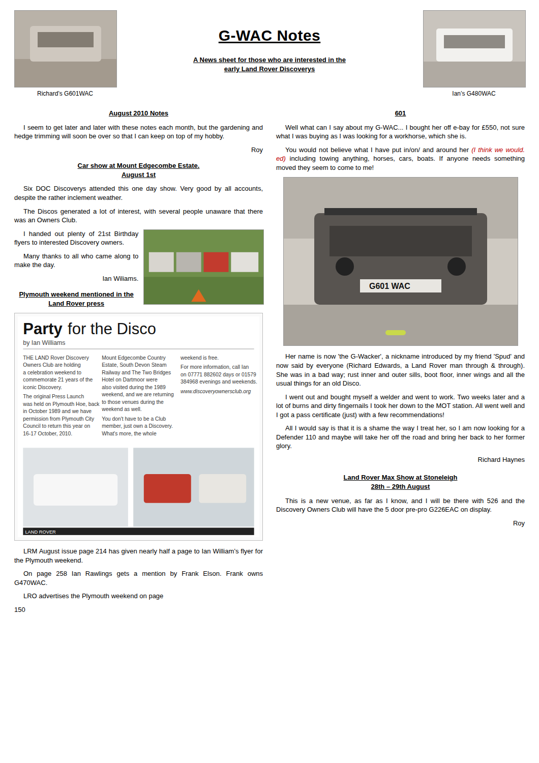Richard’s G601WAC
G-WAC Notes
A News sheet for those who are interested in the early Land Rover Discoverys
Ian’s G480WAC
August 2010 Notes
I seem to get later and later with these notes each month, but the gardening and hedge trimming will soon be over so that I can keep on top of my hobby.
Roy
Car show at Mount Edgecombe Estate.
August 1st
Six DOC Discoverys attended this one day show. Very good by all accounts, despite the rather inclement weather.
The Discos generated a lot of interest, with several people unaware that there was an Owners Club.
I handed out plenty of 21st Birthday flyers to interested Discovery owners.
Many thanks to all who came along to make the day.
Ian Wiliams.
Plymouth weekend mentioned in the Land Rover press
LRM August issue page 214 has given nearly half a page to Ian William’s flyer for the Plymouth weekend.
On page 258 Ian Rawlings gets a mention by Frank Elson. Frank owns G470WAC.
LRO advertises the Plymouth weekend on page
150
601
Well what can I say about my G-WAC... I bought her off e-bay for £550, not sure what I was buying as I was looking for a workhorse, which she is.
You would not believe what I have put in/on/ and around her (I think we would. ed) including towing anything, horses, cars, boats. If anyone needs something moved they seem to come to me!
Her name is now 'the G-Wacker', a nickname introduced by my friend 'Spud' and now said by everyone (Richard Edwards, a Land Rover man through & through). She was in a bad way; rust inner and outer sills, boot floor, inner wings and all the usual things for an old Disco.
I went out and bought myself a welder and went to work. Two weeks later and a lot of burns and dirty fingernails I took her down to the MOT station. All went well and I got a pass certificate (just) with a few recommendations!
All I would say is that it is a shame the way I treat her, so I am now looking for a Defender 110 and maybe will take her off the road and bring her back to her former glory.
Richard Haynes
Land Rover Max Show at Stoneleigh
28th – 29th August
This is a new venue, as far as I know, and I will be there with 526 and the Discovery Owners Club will have the 5 door pre-pro G226EAC on display.
Roy